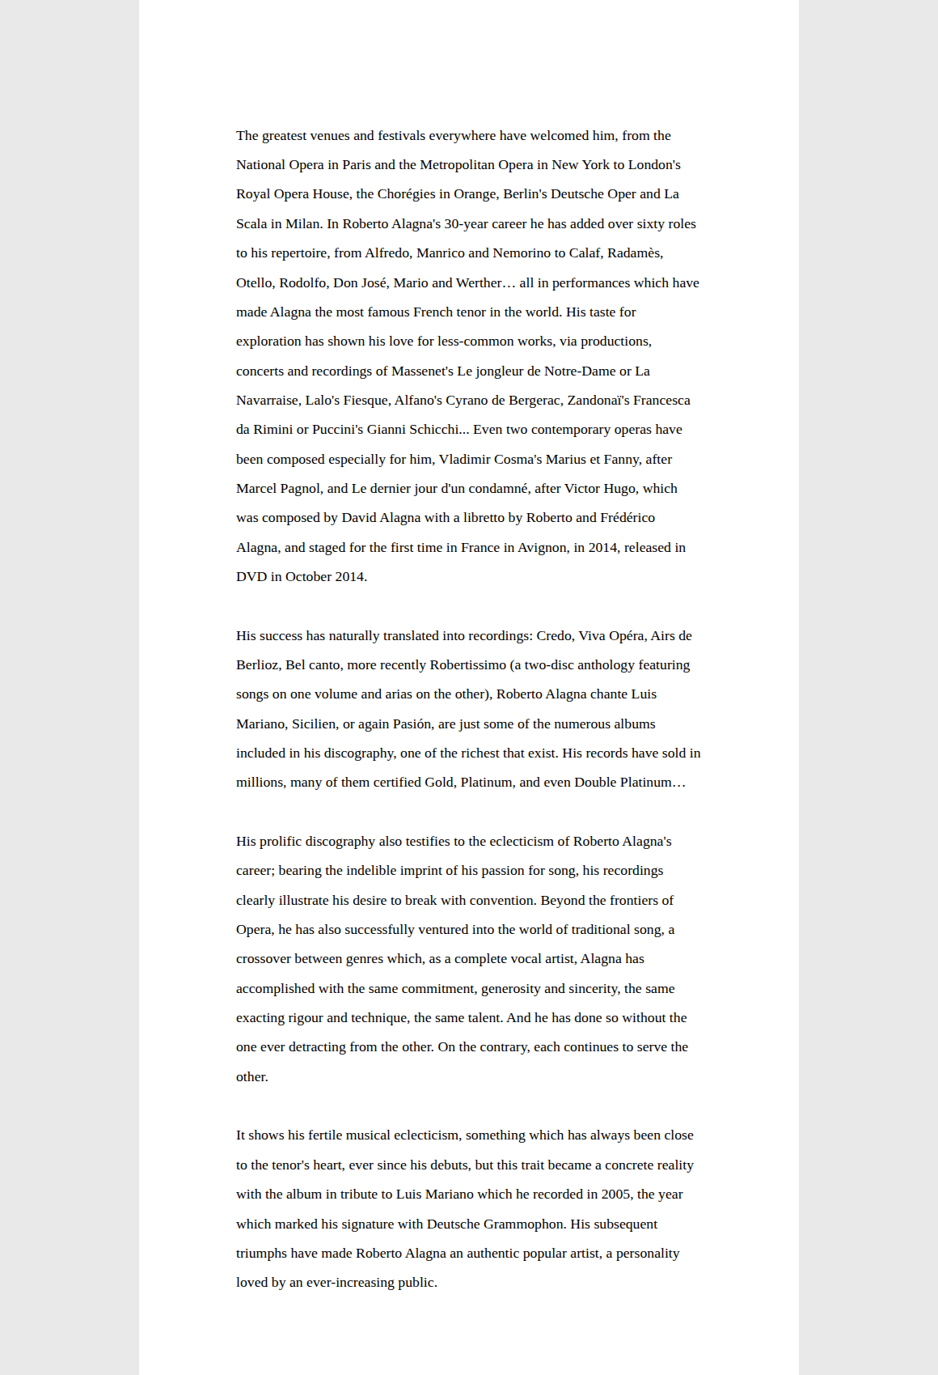The greatest venues and festivals everywhere have welcomed him, from the National Opera in Paris and the Metropolitan Opera in New York to London's Royal Opera House, the Chorégies in Orange, Berlin's Deutsche Oper and La Scala in Milan. In Roberto Alagna's 30-year career he has added over sixty roles to his repertoire, from Alfredo, Manrico and Nemorino to Calaf, Radamès, Otello, Rodolfo, Don José, Mario and Werther… all in performances which have made Alagna the most famous French tenor in the world. His taste for exploration has shown his love for less-common works, via productions, concerts and recordings of Massenet's Le jongleur de Notre-Dame or La Navarraise, Lalo's Fiesque, Alfano's Cyrano de Bergerac, Zandonaï's Francesca da Rimini or Puccini's Gianni Schicchi... Even two contemporary operas have been composed especially for him, Vladimir Cosma's Marius et Fanny, after Marcel Pagnol, and Le dernier jour d'un condamné, after Victor Hugo, which was composed by David Alagna with a libretto by Roberto and Frédérico Alagna, and staged for the first time in France in Avignon, in 2014, released in DVD in October 2014.
His success has naturally translated into recordings: Credo, Viva Opéra, Airs de Berlioz, Bel canto, more recently Robertissimo (a two-disc anthology featuring songs on one volume and arias on the other), Roberto Alagna chante Luis Mariano, Sicilien, or again Pasión, are just some of the numerous albums included in his discography, one of the richest that exist. His records have sold in millions, many of them certified Gold, Platinum, and even Double Platinum…
His prolific discography also testifies to the eclecticism of Roberto Alagna's career; bearing the indelible imprint of his passion for song, his recordings clearly illustrate his desire to break with convention. Beyond the frontiers of Opera, he has also successfully ventured into the world of traditional song, a crossover between genres which, as a complete vocal artist, Alagna has accomplished with the same commitment, generosity and sincerity, the same exacting rigour and technique, the same talent. And he has done so without the one ever detracting from the other. On the contrary, each continues to serve the other.
It shows his fertile musical eclecticism, something which has always been close to the tenor's heart, ever since his debuts, but this trait became a concrete reality with the album in tribute to Luis Mariano which he recorded in 2005, the year which marked his signature with Deutsche Grammophon. His subsequent triumphs have made Roberto Alagna an authentic popular artist, a personality loved by an ever-increasing public.